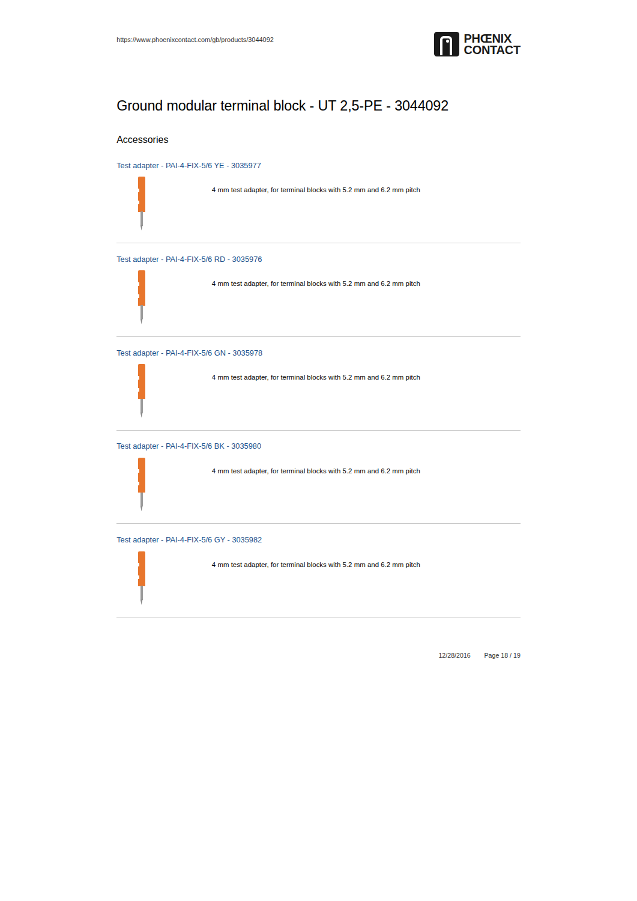https://www.phoenixcontact.com/gb/products/3044092
PHŒNIX
CONTACT
Ground modular terminal block - UT 2,5-PE - 3044092
Accessories
Test adapter - PAI-4-FIX-5/6 YE - 3035977
4 mm test adapter, for terminal blocks with 5.2 mm and 6.2 mm pitch
Test adapter - PAI-4-FIX-5/6 RD - 3035976
4 mm test adapter, for terminal blocks with 5.2 mm and 6.2 mm pitch
Test adapter - PAI-4-FIX-5/6 GN - 3035978
4 mm test adapter, for terminal blocks with 5.2 mm and 6.2 mm pitch
Test adapter - PAI-4-FIX-5/6 BK - 3035980
4 mm test adapter, for terminal blocks with 5.2 mm and 6.2 mm pitch
Test adapter - PAI-4-FIX-5/6 GY - 3035982
4 mm test adapter, for terminal blocks with 5.2 mm and 6.2 mm pitch
12/28/2016Page 18 / 19